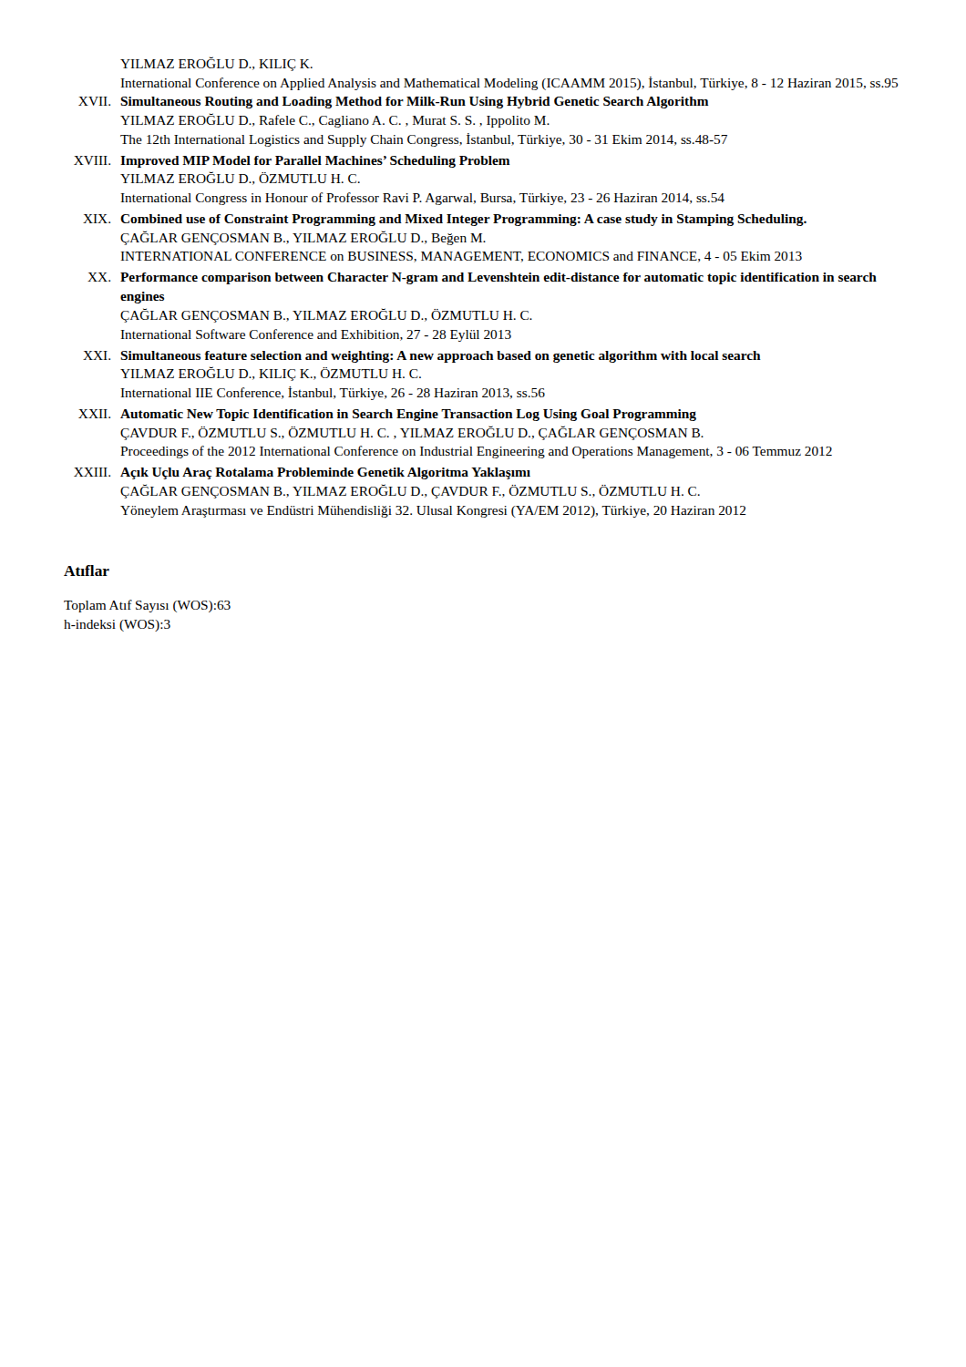YILMAZ EROĞLU D., KILIÇ K.
International Conference on Applied Analysis and Mathematical Modeling (ICAAMM 2015), İstanbul, Türkiye, 8 - 12 Haziran 2015, ss.95
XVII. Simultaneous Routing and Loading Method for Milk-Run Using Hybrid Genetic Search Algorithm
YILMAZ EROĞLU D., Rafele C., Cagliano A. C. , Murat S. S. , Ippolito M.
The 12th International Logistics and Supply Chain Congress, İstanbul, Türkiye, 30 - 31 Ekim 2014, ss.48-57
XVIII. Improved MIP Model for Parallel Machines’ Scheduling Problem
YILMAZ EROĞLU D., ÖZMUTLU H. C.
International Congress in Honour of Professor Ravi P. Agarwal, Bursa, Türkiye, 23 - 26 Haziran 2014, ss.54
XIX. Combined use of Constraint Programming and Mixed Integer Programming: A case study in Stamping Scheduling.
ÇAĞLAR GENÇOSMAN B., YILMAZ EROĞLU D., Beğen M.
INTERNATIONAL CONFERENCE on BUSINESS, MANAGEMENT, ECONOMICS and FINANCE, 4 - 05 Ekim 2013
XX. Performance comparison between Character N-gram and Levenshtein edit-distance for automatic topic identification in search engines
ÇAĞLAR GENÇOSMAN B., YILMAZ EROĞLU D., ÖZMUTLU H. C.
International Software Conference and Exhibition, 27 - 28 Eylül 2013
XXI. Simultaneous feature selection and weighting: A new approach based on genetic algorithm with local search
YILMAZ EROĞLU D., KILIÇ K., ÖZMUTLU H. C.
International IIE Conference, İstanbul, Türkiye, 26 - 28 Haziran 2013, ss.56
XXII. Automatic New Topic Identification in Search Engine Transaction Log Using Goal Programming
ÇAVDUR F., ÖZMUTLU S., ÖZMUTLU H. C. , YILMAZ EROĞLU D., ÇAĞLAR GENÇOSMAN B.
Proceedings of the 2012 International Conference on Industrial Engineering and Operations Management, 3 - 06 Temmuz 2012
XXIII. Açık Uçlu Araç Rotalama Probleminde Genetik Algoritma Yaklaşımı
ÇAĞLAR GENÇOSMAN B., YILMAZ EROĞLU D., ÇAVDUR F., ÖZMUTLU S., ÖZMUTLU H. C.
Yöneylem Araştırması ve Endüstri Mühendisliği 32. Ulusal Kongresi (YA/EM 2012), Türkiye, 20 Haziran 2012
Atıflar
Toplam Atıf Sayısı (WOS):63
h-indeksi (WOS):3